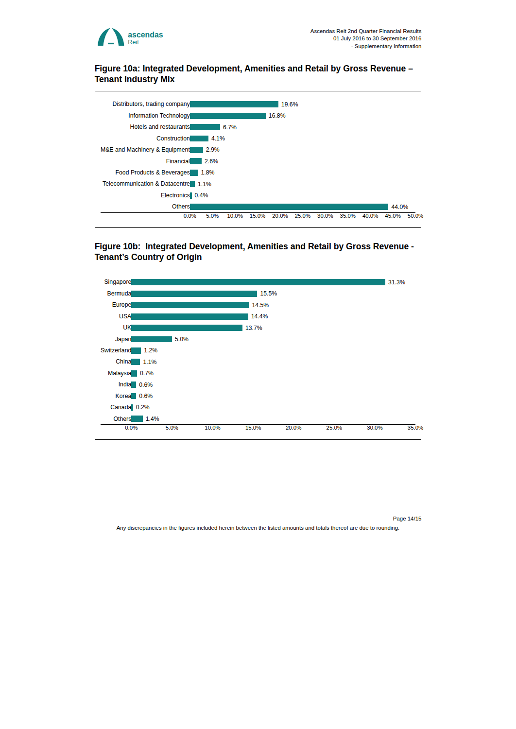ascendas Reit
Ascendas Reit 2nd Quarter Financial Results
01 July 2016 to 30 September 2016
- Supplementary Information
Figure 10a: Integrated Development, Amenities and Retail by Gross Revenue – Tenant Industry Mix
| Distributors, trading company | 19.6% |
| Information Technology | 16.8% |
| Hotels and restaurants | 6.7% |
| Construction | 4.1% |
| M&E and Machinery & Equipment | 2.9% |
| Financial | 2.6% |
| Food Products & Beverages | 1.8% |
| Telecommunication & Datacentre | 1.1% |
| Electronics | 0.4% |
| Others | 44.0% |
| | 0.0% 5.0% 10.0% 15.0% 20.0% 25.0% 30.0% 35.0% 40.0% 45.0% 50.0% |
Figure 10b: Integrated Development, Amenities and Retail by Gross Revenue - Tenant’s Country of Origin
| Singapore | 31.3% |
| Bermuda | 15.5% |
| Europe | 14.5% |
| USA | 14.4% |
| UK | 13.7% |
| Japan | 5.0% |
| Switzerland | 1.2% |
| China | 1.1% |
| Malaysia | 0.7% |
| India | 0.6% |
| Korea | 0.6% |
| Canada | 0.2% |
| Others | 1.4% |
| | 0.0% 5.0% 10.0% 15.0% 20.0% 25.0% 30.0% 35.0% |
Page 14/15
Any discrepancies in the figures included herein between the listed amounts and totals thereof are due to rounding.